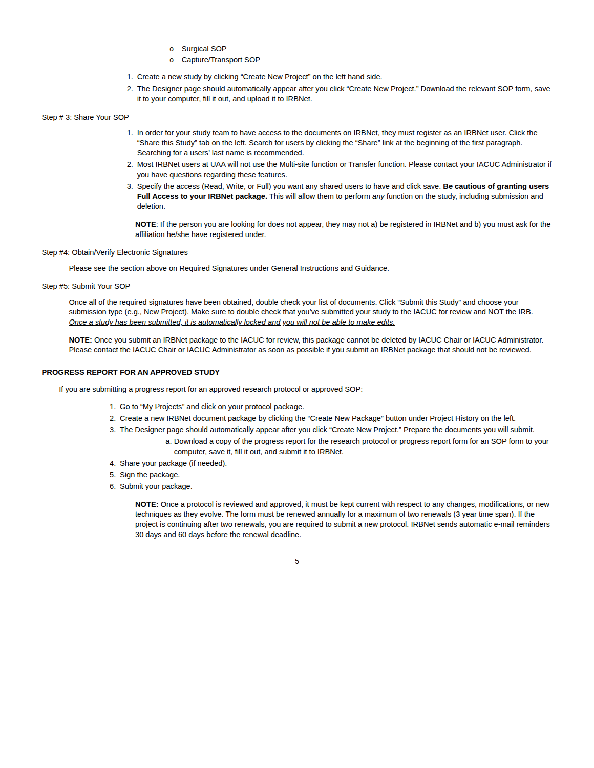Surgical SOP
Capture/Transport SOP
Create a new study by clicking “Create New Project” on the left hand side.
The Designer page should automatically appear after you click “Create New Project.” Download the relevant SOP form, save it to your computer, fill it out, and upload it to IRBNet.
Step # 3: Share Your SOP
In order for your study team to have access to the documents on IRBNet, they must register as an IRBNet user. Click the “Share this Study” tab on the left. Search for users by clicking the “Share” link at the beginning of the first paragraph. Searching for a users’ last name is recommended.
Most IRBNet users at UAA will not use the Multi-site function or Transfer function. Please contact your IACUC Administrator if you have questions regarding these features.
Specify the access (Read, Write, or Full) you want any shared users to have and click save. Be cautious of granting users Full Access to your IRBNet package. This will allow them to perform any function on the study, including submission and deletion.
NOTE: If the person you are looking for does not appear, they may not a) be registered in IRBNet and b) you must ask for the affiliation he/she have registered under.
Step #4: Obtain/Verify Electronic Signatures
Please see the section above on Required Signatures under General Instructions and Guidance.
Step #5: Submit Your SOP
Once all of the required signatures have been obtained, double check your list of documents. Click “Submit this Study” and choose your submission type (e.g., New Project). Make sure to double check that you’ve submitted your study to the IACUC for review and NOT the IRB. Once a study has been submitted, it is automatically locked and you will not be able to make edits.
NOTE: Once you submit an IRBNet package to the IACUC for review, this package cannot be deleted by IACUC Chair or IACUC Administrator. Please contact the IACUC Chair or IACUC Administrator as soon as possible if you submit an IRBNet package that should not be reviewed.
PROGRESS REPORT FOR AN APPROVED STUDY
If you are submitting a progress report for an approved research protocol or approved SOP:
Go to “My Projects” and click on your protocol package.
Create a new IRBNet document package by clicking the “Create New Package” button under Project History on the left.
The Designer page should automatically appear after you click “Create New Project.” Prepare the documents you will submit.
Download a copy of the progress report for the research protocol or progress report form for an SOP form to your computer, save it, fill it out, and submit it to IRBNet.
Share your package (if needed).
Sign the package.
Submit your package.
NOTE: Once a protocol is reviewed and approved, it must be kept current with respect to any changes, modifications, or new techniques as they evolve. The form must be renewed annually for a maximum of two renewals (3 year time span). If the project is continuing after two renewals, you are required to submit a new protocol. IRBNet sends automatic e-mail reminders 30 days and 60 days before the renewal deadline.
5